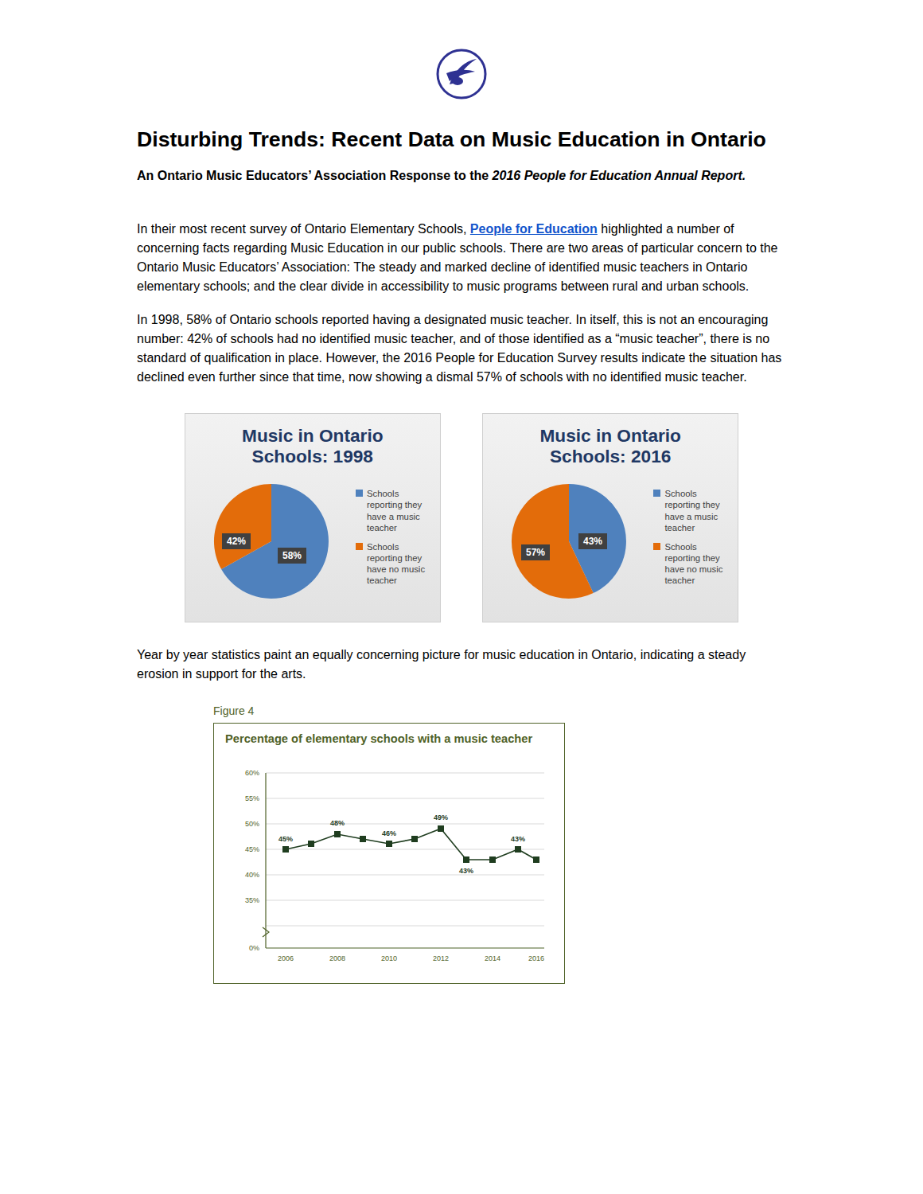Disturbing Trends: Recent Data on Music Education in Ontario
An Ontario Music Educators’ Association Response to the 2016 People for Education Annual Report.
In their most recent survey of Ontario Elementary Schools, People for Education highlighted a number of concerning facts regarding Music Education in our public schools. There are two areas of particular concern to the Ontario Music Educators’ Association: The steady and marked decline of identified music teachers in Ontario elementary schools; and the clear divide in accessibility to music programs between rural and urban schools.
In 1998, 58% of Ontario schools reported having a designated music teacher. In itself, this is not an encouraging number: 42% of schools had no identified music teacher, and of those identified as a “music teacher”, there is no standard of qualification in place. However, the 2016 People for Education Survey results indicate the situation has declined even further since that time, now showing a dismal 57% of schools with no identified music teacher.
Music in Ontario
Schools: 1998
42% 58%
Schools reporting they have a music teacher
Schools reporting they have no music teacher
Music in Ontario
Schools: 2016
57% 43%
Schools reporting they have a music teacher
Schools reporting they have no music teacher
Year by year statistics paint an equally concerning picture for music education in Ontario, indicating a steady erosion in support for the arts.
Figure 4
Percentage of elementary schools with a music teacher
60% 55% 50% 45% 40% 35% 0% 2006 2008 2010 2012 2014 2016 45% 48% 46% 49% 43% 43%